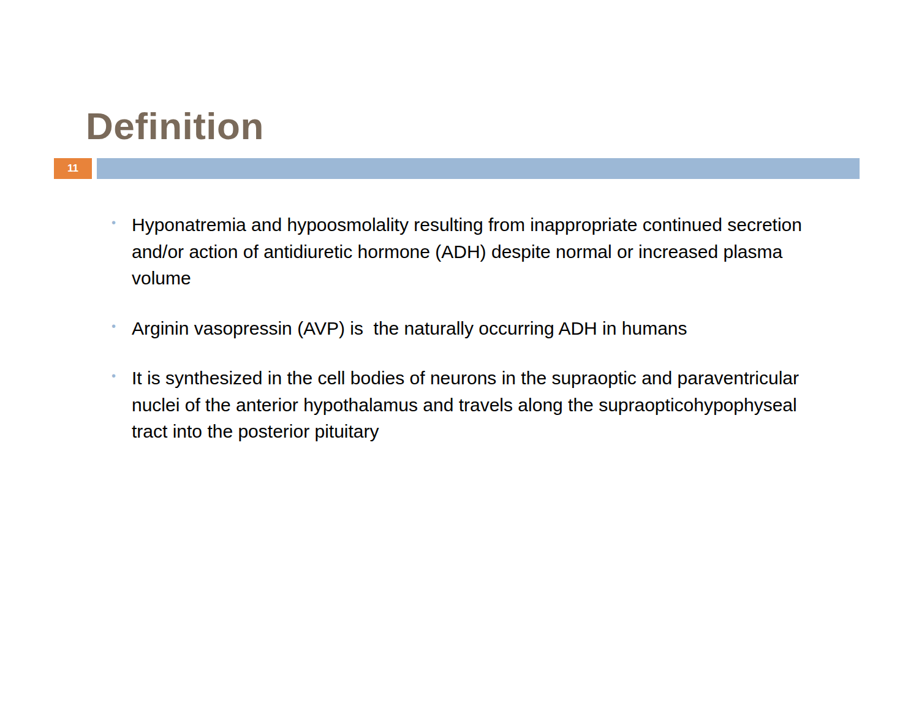Definition
11
Hyponatremia and hypoosmolality resulting from inappropriate continued secretion and/or action of antidiuretic hormone (ADH) despite normal or increased plasma volume
Arginin vasopressin (AVP) is the naturally occurring ADH in humans
It is synthesized in the cell bodies of neurons in the supraoptic and paraventricular nuclei of the anterior hypothalamus and travels along the supraopticohypophyseal tract into the posterior pituitary